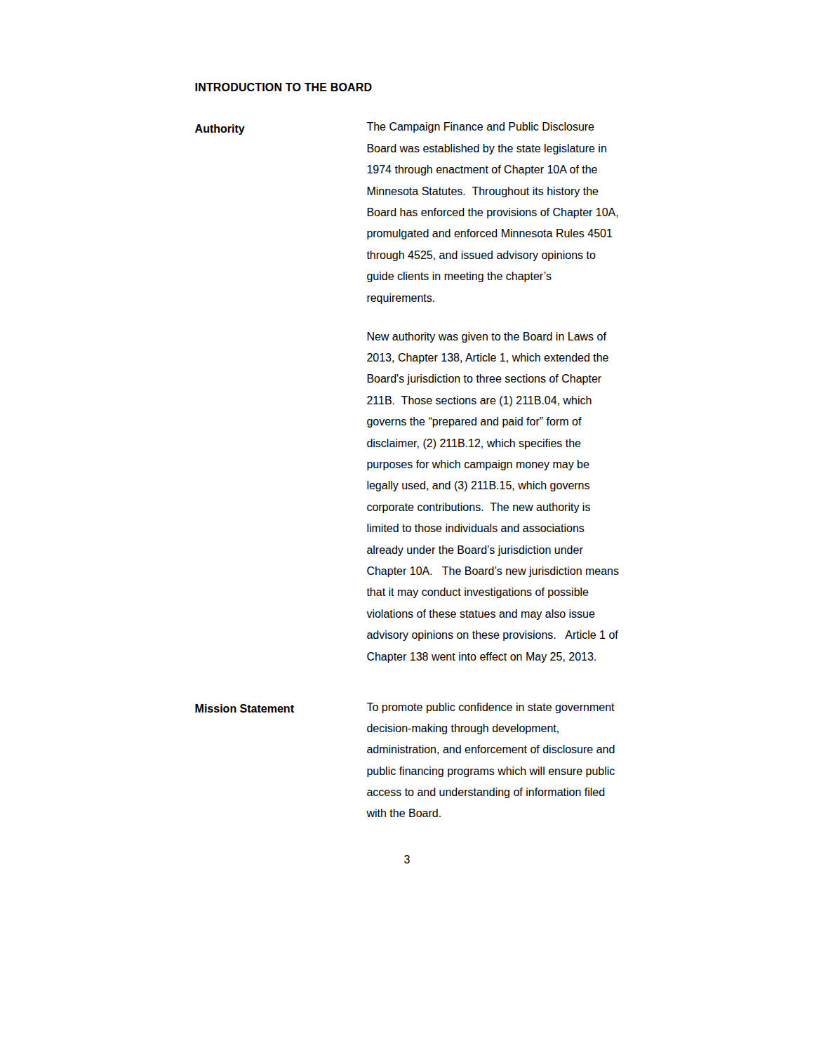INTRODUCTION TO THE BOARD
Authority
The Campaign Finance and Public Disclosure Board was established by the state legislature in 1974 through enactment of Chapter 10A of the Minnesota Statutes. Throughout its history the Board has enforced the provisions of Chapter 10A, promulgated and enforced Minnesota Rules 4501 through 4525, and issued advisory opinions to guide clients in meeting the chapter’s requirements.
New authority was given to the Board in Laws of 2013, Chapter 138, Article 1, which extended the Board's jurisdiction to three sections of Chapter 211B. Those sections are (1) 211B.04, which governs the “prepared and paid for” form of disclaimer, (2) 211B.12, which specifies the purposes for which campaign money may be legally used, and (3) 211B.15, which governs corporate contributions. The new authority is limited to those individuals and associations already under the Board’s jurisdiction under Chapter 10A. The Board’s new jurisdiction means that it may conduct investigations of possible violations of these statues and may also issue advisory opinions on these provisions. Article 1 of Chapter 138 went into effect on May 25, 2013.
Mission Statement
To promote public confidence in state government decision-making through development, administration, and enforcement of disclosure and public financing programs which will ensure public access to and understanding of information filed with the Board.
3